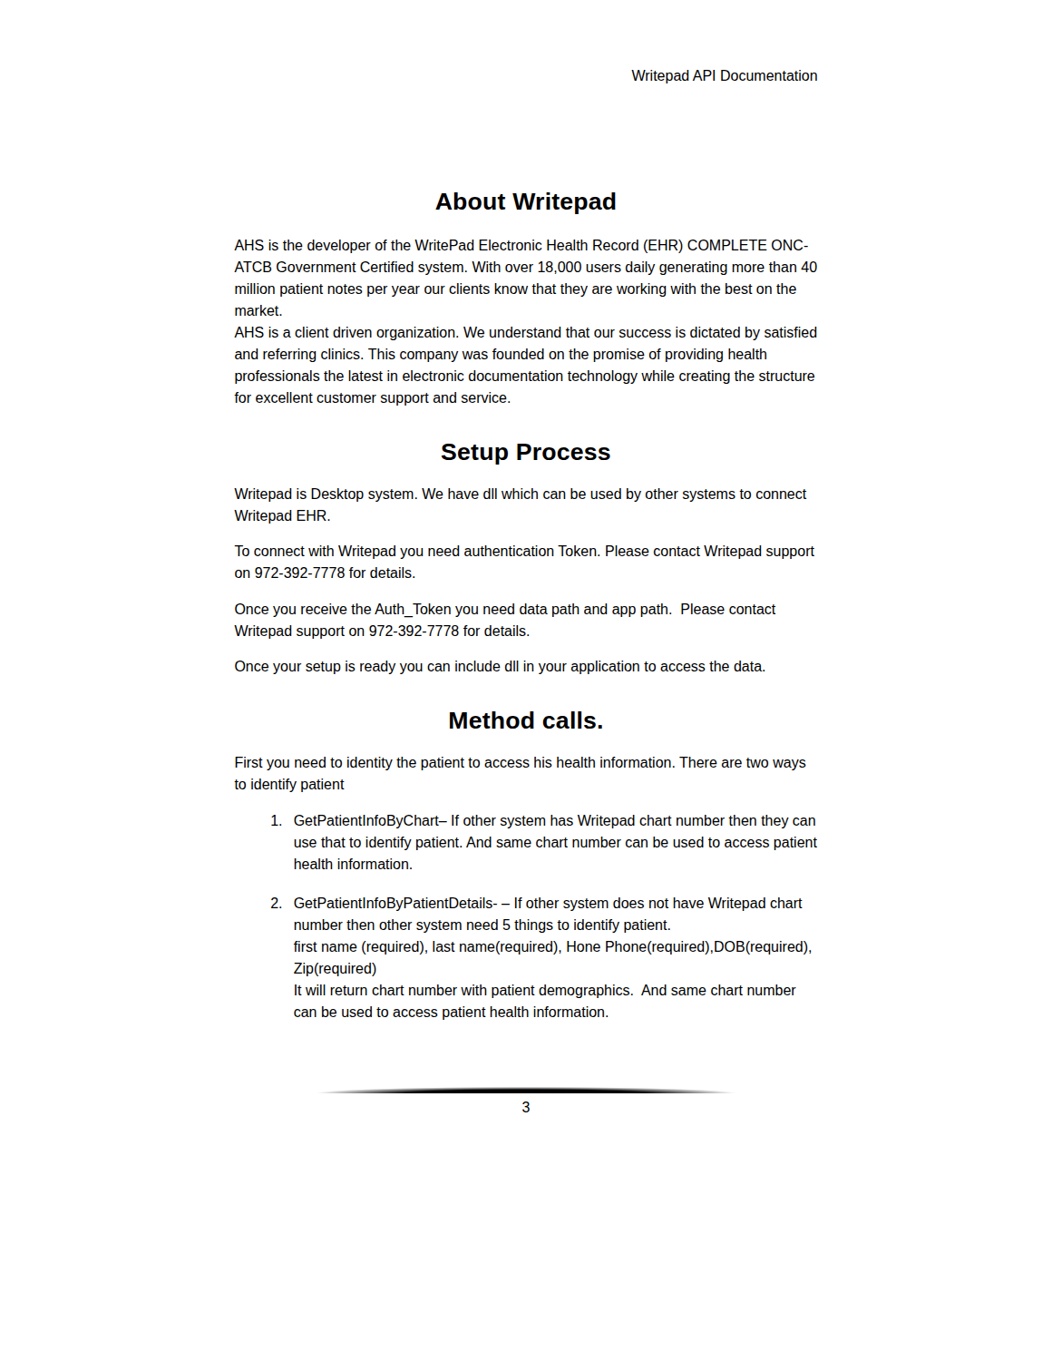Writepad API Documentation
About Writepad
AHS is the developer of the WritePad Electronic Health Record (EHR) COMPLETE ONC-ATCB Government Certified system. With over 18,000 users daily generating more than 40 million patient notes per year our clients know that they are working with the best on the market.
AHS is a client driven organization. We understand that our success is dictated by satisfied and referring clinics. This company was founded on the promise of providing health professionals the latest in electronic documentation technology while creating the structure for excellent customer support and service.
Setup Process
Writepad is Desktop system. We have dll which can be used by other systems to connect Writepad EHR.
To connect with Writepad you need authentication Token. Please contact Writepad support on 972-392-7778 for details.
Once you receive the Auth_Token you need data path and app path. Please contact Writepad support on 972-392-7778 for details.
Once your setup is ready you can include dll in your application to access the data.
Method calls.
First you need to identity the patient to access his health information. There are two ways to identify patient
GetPatientInfoByChart– If other system has Writepad chart number then they can use that to identify patient. And same chart number can be used to access patient health information.
GetPatientInfoByPatientDetails- – If other system does not have Writepad chart number then other system need 5 things to identify patient.
first name (required), last name(required), Hone Phone(required),DOB(required), Zip(required)
It will return chart number with patient demographics. And same chart number can be used to access patient health information.
3